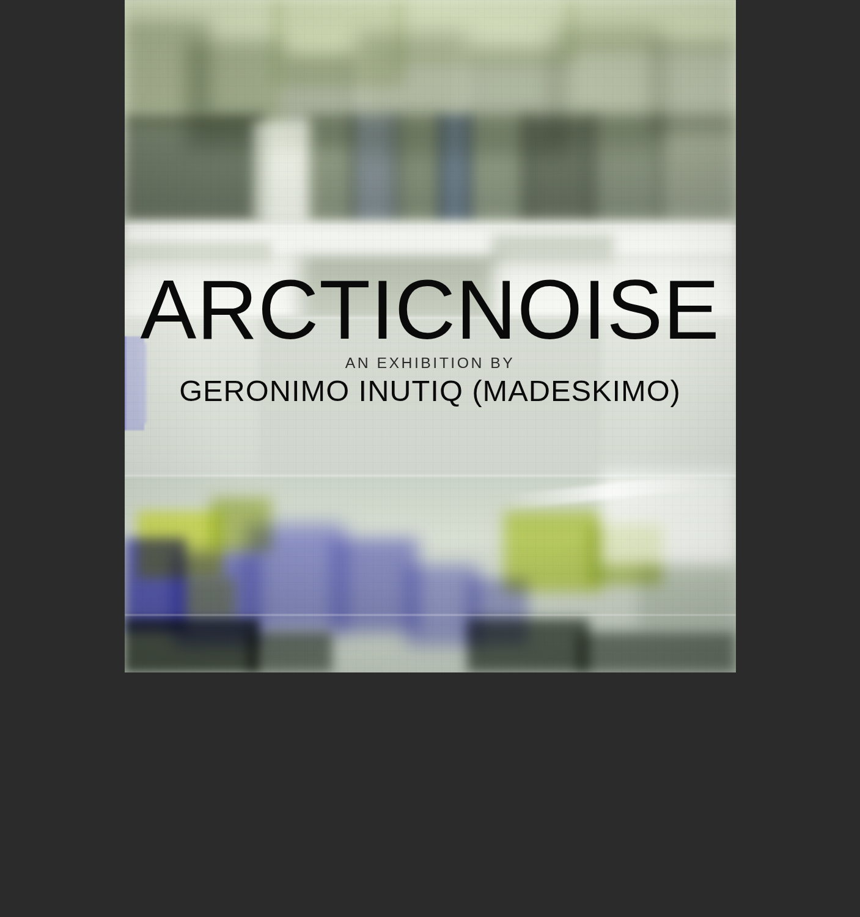ARCTICNOISE
An exhibition by
Geronimo Inutiq (madeskimo)